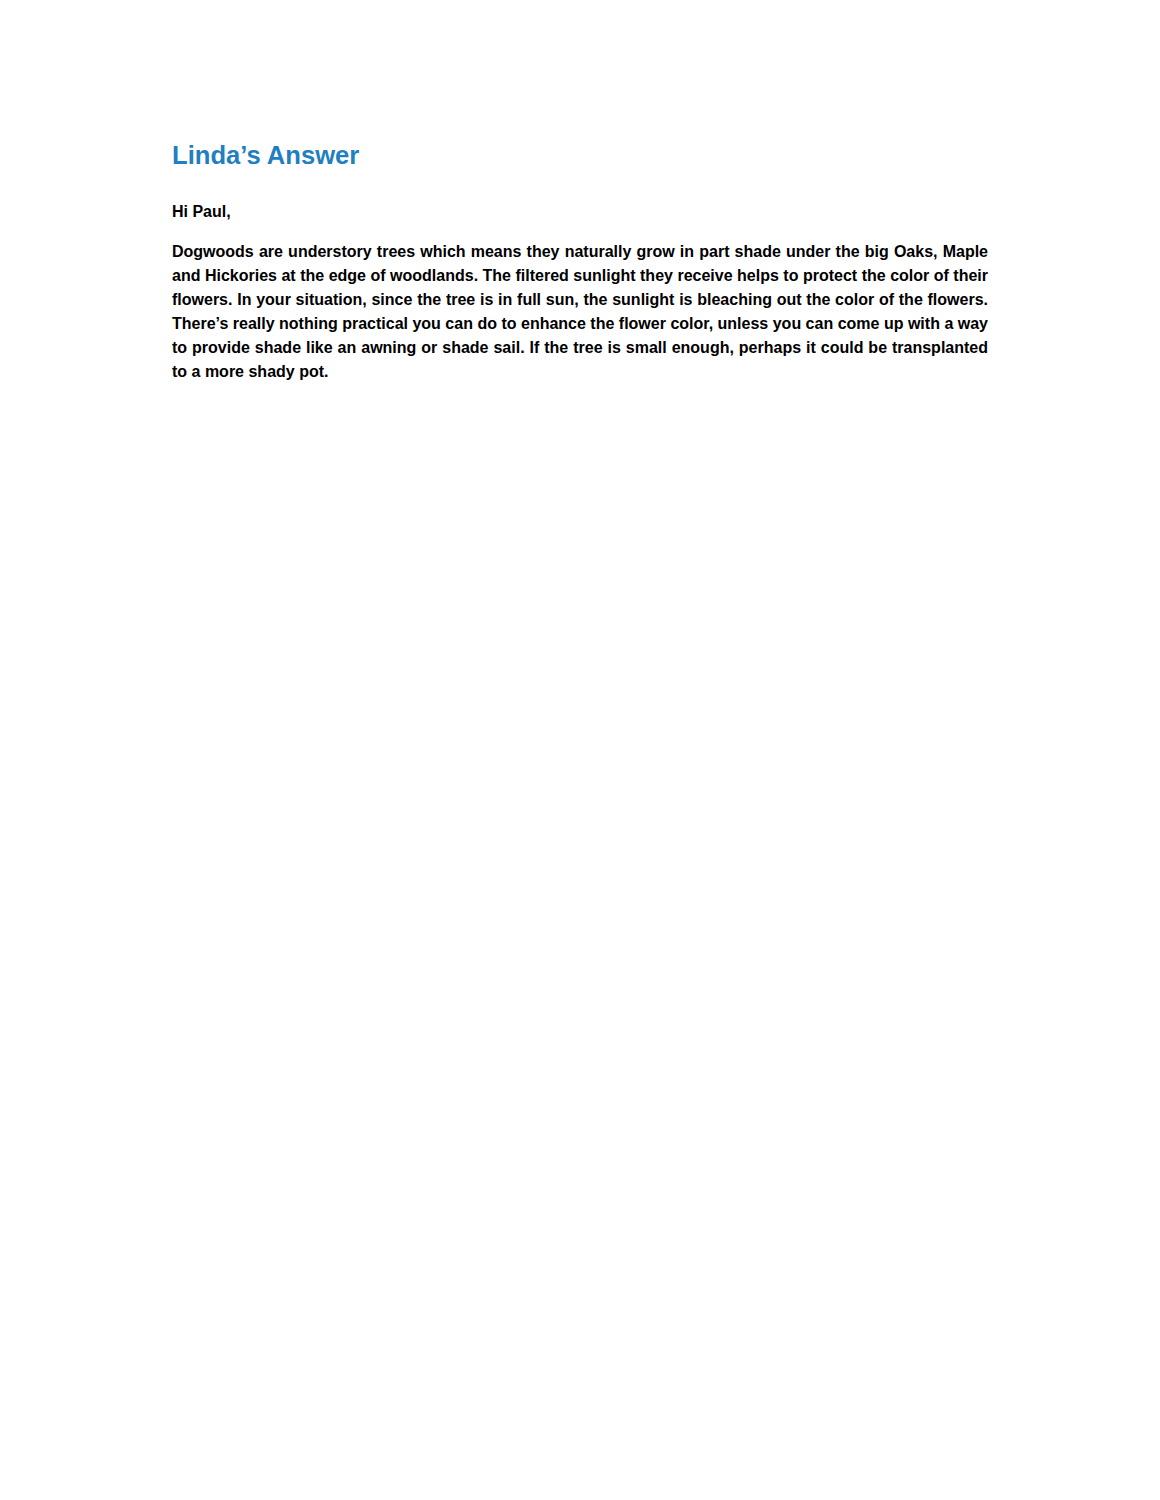Linda’s Answer
Hi Paul,
Dogwoods are understory trees which means they naturally grow in part shade under the big Oaks, Maple and Hickories at the edge of woodlands. The filtered sunlight they receive helps to protect the color of their flowers. In your situation, since the tree is in full sun, the sunlight is bleaching out the color of the flowers. There’s really nothing practical you can do to enhance the flower color, unless you can come up with a way to provide shade like an awning or shade sail. If the tree is small enough, perhaps it could be transplanted to a more shady pot.